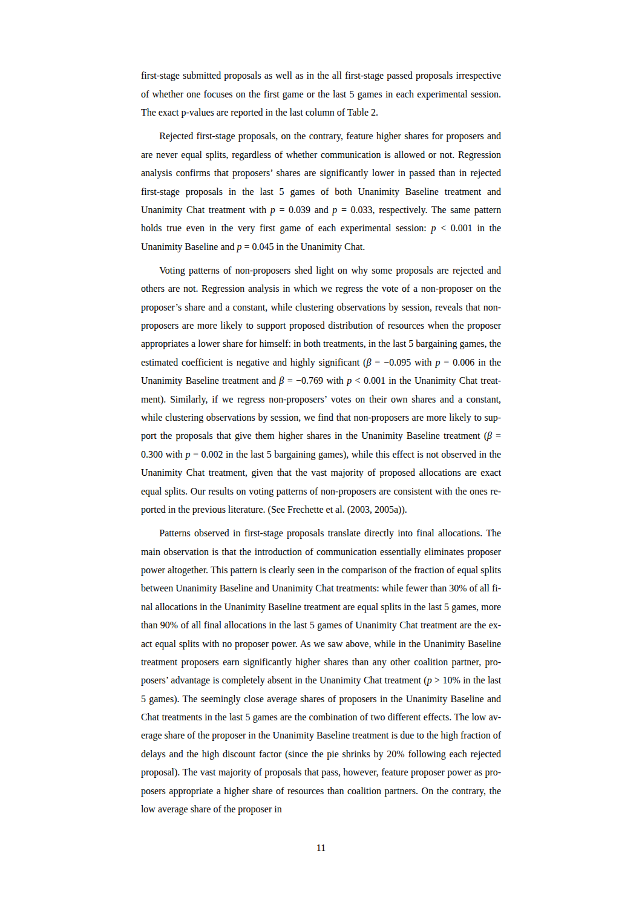first-stage submitted proposals as well as in the all first-stage passed proposals irrespective of whether one focuses on the first game or the last 5 games in each experimental session. The exact p-values are reported in the last column of Table 2.
Rejected first-stage proposals, on the contrary, feature higher shares for proposers and are never equal splits, regardless of whether communication is allowed or not. Regression analysis confirms that proposers’ shares are significantly lower in passed than in rejected first-stage proposals in the last 5 games of both Unanimity Baseline treatment and Unanimity Chat treatment with p = 0.039 and p = 0.033, respectively. The same pattern holds true even in the very first game of each experimental session: p < 0.001 in the Unanimity Baseline and p = 0.045 in the Unanimity Chat.
Voting patterns of non-proposers shed light on why some proposals are rejected and others are not. Regression analysis in which we regress the vote of a non-proposer on the proposer’s share and a constant, while clustering observations by session, reveals that non-proposers are more likely to support proposed distribution of resources when the proposer appropriates a lower share for himself: in both treatments, in the last 5 bargaining games, the estimated coefficient is negative and highly significant (β = −0.095 with p = 0.006 in the Unanimity Baseline treatment and β = −0.769 with p < 0.001 in the Unanimity Chat treatment). Similarly, if we regress non-proposers’ votes on their own shares and a constant, while clustering observations by session, we find that non-proposers are more likely to support the proposals that give them higher shares in the Unanimity Baseline treatment (β = 0.300 with p = 0.002 in the last 5 bargaining games), while this effect is not observed in the Unanimity Chat treatment, given that the vast majority of proposed allocations are exact equal splits. Our results on voting patterns of non-proposers are consistent with the ones reported in the previous literature. (See Frechette et al. (2003, 2005a)).
Patterns observed in first-stage proposals translate directly into final allocations. The main observation is that the introduction of communication essentially eliminates proposer power altogether. This pattern is clearly seen in the comparison of the fraction of equal splits between Unanimity Baseline and Unanimity Chat treatments: while fewer than 30% of all final allocations in the Unanimity Baseline treatment are equal splits in the last 5 games, more than 90% of all final allocations in the last 5 games of Unanimity Chat treatment are the exact equal splits with no proposer power. As we saw above, while in the Unanimity Baseline treatment proposers earn significantly higher shares than any other coalition partner, proposers’ advantage is completely absent in the Unanimity Chat treatment (p > 10% in the last 5 games). The seemingly close average shares of proposers in the Unanimity Baseline and Chat treatments in the last 5 games are the combination of two different effects. The low average share of the proposer in the Unanimity Baseline treatment is due to the high fraction of delays and the high discount factor (since the pie shrinks by 20% following each rejected proposal). The vast majority of proposals that pass, however, feature proposer power as proposers appropriate a higher share of resources than coalition partners. On the contrary, the low average share of the proposer in
11